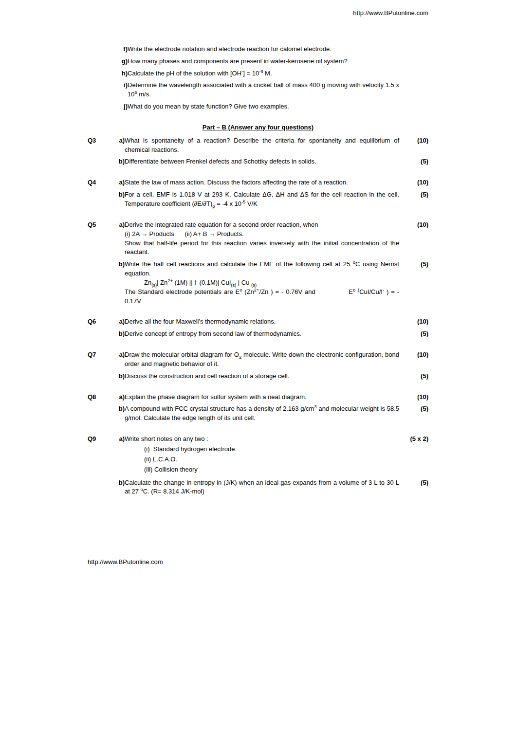http://www.BPutonline.com
| | f) | Write the electrode notation and electrode reaction for calomel electrode. | |
| | g) | How many phases and components are present in water-kerosene oil system? | |
| | h) | Calculate the pH of the solution with [OH - ] = 10 -8 M. | |
| | i) | Determine the wavelength associated with a cricket ball of mass 400 g moving with velocity 1.5 x 10 5 m/s. | |
| | j) | What do you mean by state function? Give two examples. | |
Part – B (Answer any four questions)
| Q3 | a) | What is spontaneity of a reaction? Describe the criteria for spontaneity and equilibrium of chemical reactions. | (10) |
| | b) | Differentiate between Frenkel defects and Schottky defects in solids. | (5) |
| Q4 | a) | State the law of mass action. Discuss the factors affecting the rate of a reaction. | (10) |
| | b) | For a cell, EMF is 1.018 V at 293 K. Calculate ΔG, ΔH and ΔS for the cell reaction in the cell. Temperature coefficient (∂E/∂T) p = -4 x 10 -5 V/K | (5) |
| Q5 | a) | Derive the integrated rate equation for a second order reaction, when (i) 2A → Products (ii) A+ B → Products. Show that half-life period for this reaction varies inversely with the initial concentration of the reactant. | (10) |
| | b) | Write the half cell reactions and calculate the EMF of the following cell at 25 o C using Nernst equation. Zn (s) / Zn 2+ (1M) // I - (0.1M)/ CuI (s) / Cu (s) The Standard electrode potentials are E o (Zn 2+ /Zn ) = - 0.76V and E o ( CuI/Cu/I - ) = - 0.17V | (5) |
| Q6 | a) | Derive all the four Maxwell’s thermodynamic relations. | (10) |
| | b) | Derive concept of entropy from second law of thermodynamics. | (5) |
| Q7 | a) | Draw the molecular orbital diagram for O 2 molecule. Write down the electronic configuration, bond order and magnetic behavior of it. | (10) |
| | b) | Discuss the construction and cell reaction of a storage cell. | (5) |
| Q8 | a) | Explain the phase diagram for sulfur system with a neat diagram. | (10) |
| | b) | A compound with FCC crystal structure has a density of 2.163 g/cm 3 and molecular weight is 58.5 g/mol. Calculate the edge length of its unit cell. | (5) |
| Q9 | a) | Write short notes on any two : (i) Standard hydrogen electrode (ii) L.C.A.O. (iii) Collision theory | (5 x 2) |
| | b) | Calculate the change in entropy in (J/K) when an ideal gas expands from a volume of 3 L to 30 L at 27 o C. (R= 8.314 J/K-mol) | (5) |
http://www.BPutonline.com